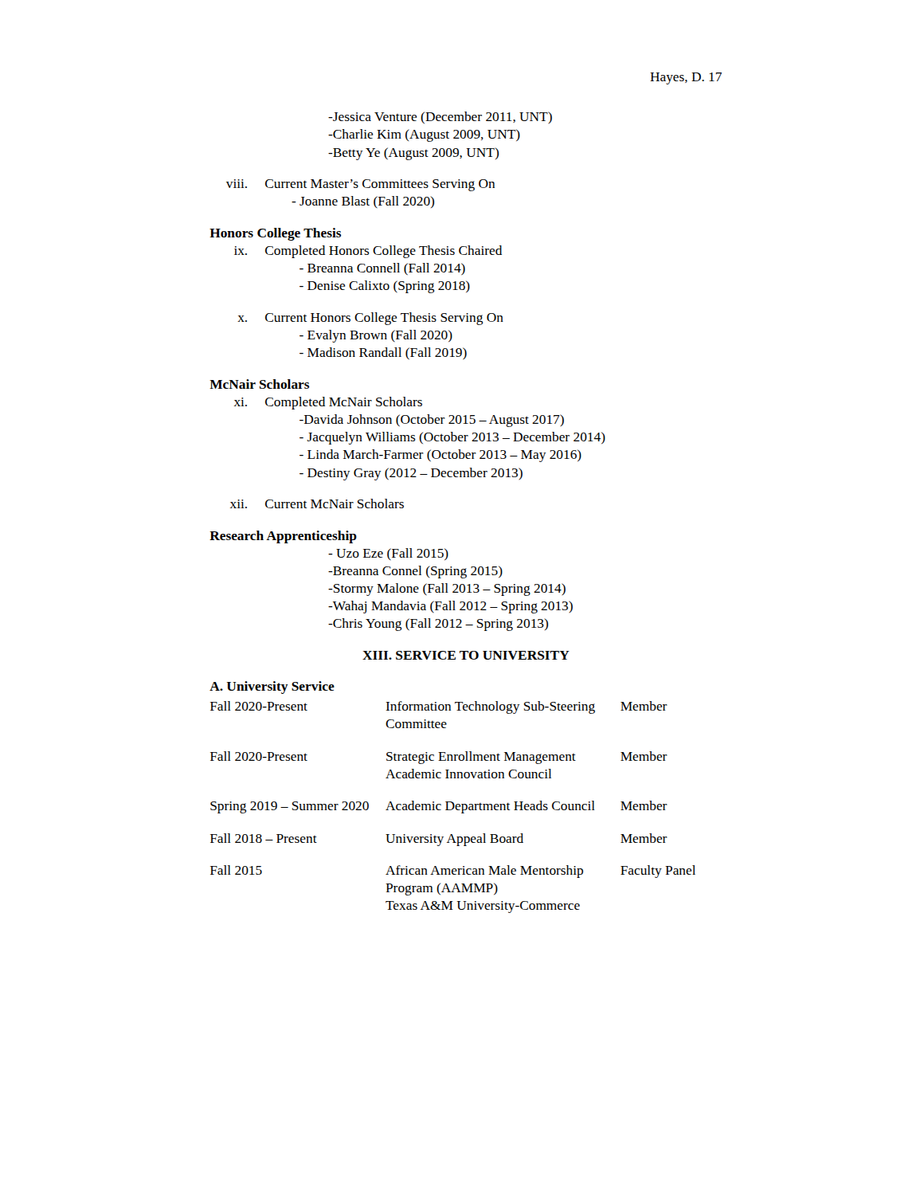Hayes, D. 17
-Jessica Venture (December 2011, UNT)
-Charlie Kim (August 2009, UNT)
-Betty Ye (August 2009, UNT)
viii.
Current Master’s Committees Serving On
- Joanne Blast (Fall 2020)
Honors College Thesis
ix.
Completed Honors College Thesis Chaired
- Breanna Connell (Fall 2014)
- Denise Calixto (Spring 2018)
x.
Current Honors College Thesis Serving On
- Evalyn Brown (Fall 2020)
- Madison Randall (Fall 2019)
McNair Scholars
xi.
Completed McNair Scholars
-Davida Johnson (October 2015 – August 2017)
- Jacquelyn Williams (October 2013 – December 2014)
- Linda March-Farmer (October 2013 – May 2016)
- Destiny Gray (2012 – December 2013)
xii.
Current McNair Scholars
Research Apprenticeship
- Uzo Eze (Fall 2015)
-Breanna Connel (Spring 2015)
-Stormy Malone (Fall 2013 – Spring 2014)
-Wahaj Mandavia (Fall 2012 – Spring 2013)
-Chris Young (Fall 2012 – Spring 2013)
XIII. SERVICE TO UNIVERSITY
A. University Service
| Fall 2020-Present | Information Technology Sub-Steering Committee | Member |
| Fall 2020-Present | Strategic Enrollment Management Academic Innovation Council | Member |
| Spring 2019 – Summer 2020 | Academic Department Heads Council | Member |
| Fall 2018 – Present | University Appeal Board | Member |
| Fall 2015 | African American Male Mentorship Program (AAMMP) Texas A&M University-Commerce | Faculty Panel |